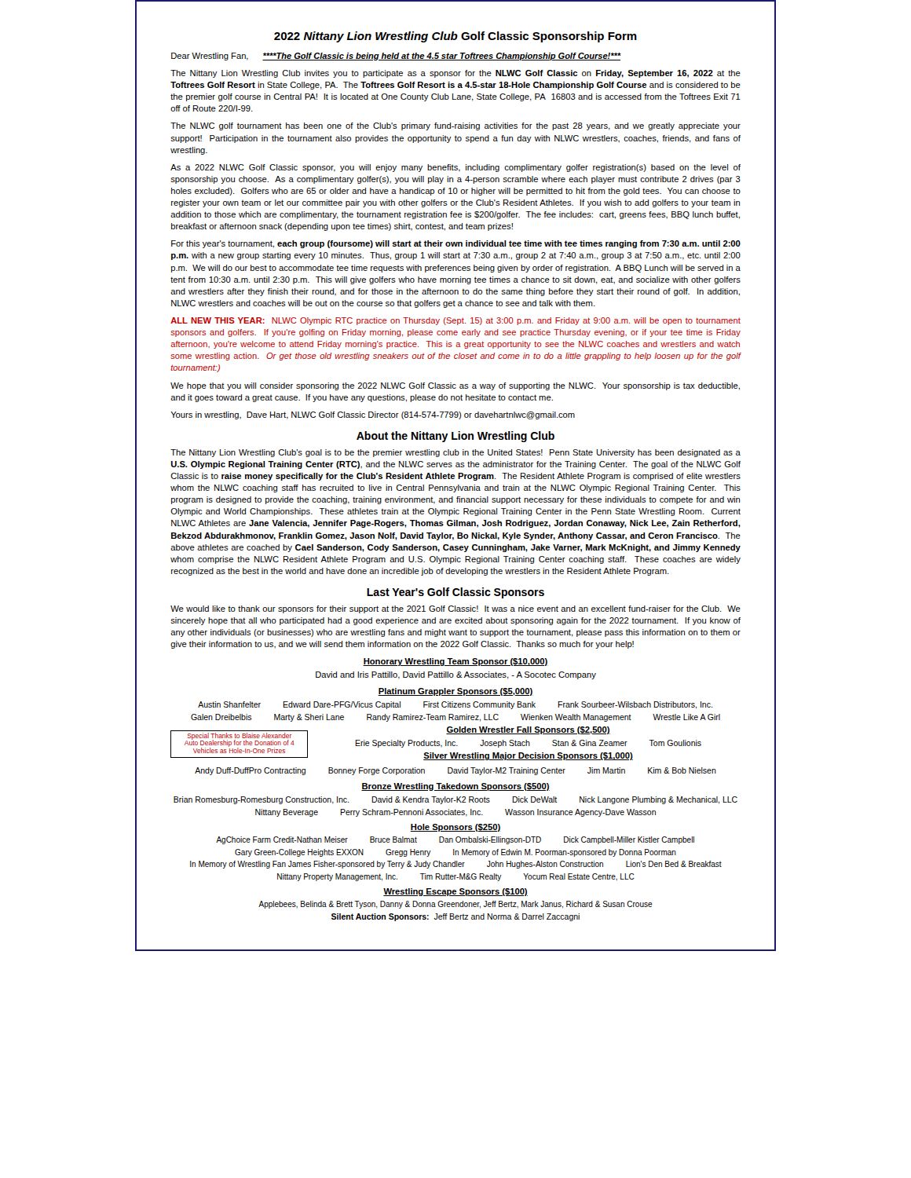2022 Nittany Lion Wrestling Club Golf Classic Sponsorship Form
Dear Wrestling Fan, ****The Golf Classic is being held at the 4.5 star Toftrees Championship Golf Course!***
The Nittany Lion Wrestling Club invites you to participate as a sponsor for the NLWC Golf Classic on Friday, September 16, 2022 at the Toftrees Golf Resort in State College, PA. The Toftrees Golf Resort is a 4.5-star 18-Hole Championship Golf Course and is considered to be the premier golf course in Central PA! It is located at One County Club Lane, State College, PA 16803 and is accessed from the Toftrees Exit 71 off of Route 220/I-99.
The NLWC golf tournament has been one of the Club's primary fund-raising activities for the past 28 years, and we greatly appreciate your support! Participation in the tournament also provides the opportunity to spend a fun day with NLWC wrestlers, coaches, friends, and fans of wrestling.
As a 2022 NLWC Golf Classic sponsor, you will enjoy many benefits, including complimentary golfer registration(s) based on the level of sponsorship you choose. As a complimentary golfer(s), you will play in a 4-person scramble where each player must contribute 2 drives (par 3 holes excluded). Golfers who are 65 or older and have a handicap of 10 or higher will be permitted to hit from the gold tees. You can choose to register your own team or let our committee pair you with other golfers or the Club's Resident Athletes. If you wish to add golfers to your team in addition to those which are complimentary, the tournament registration fee is $200/golfer. The fee includes: cart, greens fees, BBQ lunch buffet, breakfast or afternoon snack (depending upon tee times) shirt, contest, and team prizes!
For this year's tournament, each group (foursome) will start at their own individual tee time with tee times ranging from 7:30 a.m. until 2:00 p.m. with a new group starting every 10 minutes. Thus, group 1 will start at 7:30 a.m., group 2 at 7:40 a.m., group 3 at 7:50 a.m., etc. until 2:00 p.m. We will do our best to accommodate tee time requests with preferences being given by order of registration. A BBQ Lunch will be served in a tent from 10:30 a.m. until 2:30 p.m. This will give golfers who have morning tee times a chance to sit down, eat, and socialize with other golfers and wrestlers after they finish their round, and for those in the afternoon to do the same thing before they start their round of golf. In addition, NLWC wrestlers and coaches will be out on the course so that golfers get a chance to see and talk with them.
ALL NEW THIS YEAR: NLWC Olympic RTC practice on Thursday (Sept. 15) at 3:00 p.m. and Friday at 9:00 a.m. will be open to tournament sponsors and golfers. If you're golfing on Friday morning, please come early and see practice Thursday evening, or if your tee time is Friday afternoon, you're welcome to attend Friday morning's practice. This is a great opportunity to see the NLWC coaches and wrestlers and watch some wrestling action. Or get those old wrestling sneakers out of the closet and come in to do a little grappling to help loosen up for the golf tournament:)
We hope that you will consider sponsoring the 2022 NLWC Golf Classic as a way of supporting the NLWC. Your sponsorship is tax deductible, and it goes toward a great cause. If you have any questions, please do not hesitate to contact me.
Yours in wrestling, Dave Hart, NLWC Golf Classic Director (814-574-7799) or davehartnlwc@gmail.com
About the Nittany Lion Wrestling Club
The Nittany Lion Wrestling Club's goal is to be the premier wrestling club in the United States! Penn State University has been designated as a U.S. Olympic Regional Training Center (RTC), and the NLWC serves as the administrator for the Training Center. The goal of the NLWC Golf Classic is to raise money specifically for the Club's Resident Athlete Program. The Resident Athlete Program is comprised of elite wrestlers whom the NLWC coaching staff has recruited to live in Central Pennsylvania and train at the NLWC Olympic Regional Training Center. This program is designed to provide the coaching, training environment, and financial support necessary for these individuals to compete for and win Olympic and World Championships. These athletes train at the Olympic Regional Training Center in the Penn State Wrestling Room. Current NLWC Athletes are Jane Valencia, Jennifer Page-Rogers, Thomas Gilman, Josh Rodriguez, Jordan Conaway, Nick Lee, Zain Retherford, Bekzod Abdurakhmonov, Franklin Gomez, Jason Nolf, David Taylor, Bo Nickal, Kyle Synder, Anthony Cassar, and Ceron Francisco. The above athletes are coached by Cael Sanderson, Cody Sanderson, Casey Cunningham, Jake Varner, Mark McKnight, and Jimmy Kennedy whom comprise the NLWC Resident Athlete Program and U.S. Olympic Regional Training Center coaching staff. These coaches are widely recognized as the best in the world and have done an incredible job of developing the wrestlers in the Resident Athlete Program.
Last Year's Golf Classic Sponsors
We would like to thank our sponsors for their support at the 2021 Golf Classic! It was a nice event and an excellent fund-raiser for the Club. We sincerely hope that all who participated had a good experience and are excited about sponsoring again for the 2022 tournament. If you know of any other individuals (or businesses) who are wrestling fans and might want to support the tournament, please pass this information on to them or give their information to us, and we will send them information on the 2022 Golf Classic. Thanks so much for your help!
Honorary Wrestling Team Sponsor ($10,000)
David and Iris Pattillo, David Pattillo & Associates, - A Socotec Company
Platinum Grappler Sponsors ($5,000)
Austin Shanfelter Edward Dare-PFG/Vicus Capital First Citizens Community Bank Frank Sourbeer-Wilsbach Distributors, Inc.
Galen Dreibelbis Marty & Sheri Lane Randy Ramirez-Team Ramirez, LLC Wienken Wealth Management Wrestle Like A Girl
Special Thanks to Blaise Alexander
Auto Dealership for the Donation of 4
Vehicles as Hole-In-One Prizes
Golden Wrestler Fall Sponsors ($2,500)
Erie Specialty Products, Inc. Joseph Stach Stan & Gina Zeamer Tom Goulionis
Silver Wrestling Major Decision Sponsors ($1,000)
Andy Duff-DuffPro Contracting Bonney Forge Corporation David Taylor-M2 Training Center Jim Martin Kim & Bob Nielsen
Bronze Wrestling Takedown Sponsors ($500)
Brian Romesburg-Romesburg Construction, Inc. David & Kendra Taylor-K2 Roots Dick DeWalt Nick Langone Plumbing & Mechanical, LLC
Nittany Beverage Perry Schram-Pennoni Associates, Inc. Wasson Insurance Agency-Dave Wasson
Hole Sponsors ($250)
AgChoice Farm Credit-Nathan Meiser Bruce Balmat Dan Ombalski-Ellingson-DTD Dick Campbell-Miller Kistler Campbell
Gary Green-College Heights EXXON Gregg Henry In Memory of Edwin M. Poorman-sponsored by Donna Poorman
In Memory of Wrestling Fan James Fisher-sponsored by Terry & Judy Chandler John Hughes-Alston Construction Lion's Den Bed & Breakfast
Nittany Property Management, Inc. Tim Rutter-M&G Realty Yocum Real Estate Centre, LLC
Wrestling Escape Sponsors ($100)
Applebees, Belinda & Brett Tyson, Danny & Donna Greendoner, Jeff Bertz, Mark Janus, Richard & Susan Crouse
Silent Auction Sponsors: Jeff Bertz and Norma & Darrel Zaccagni